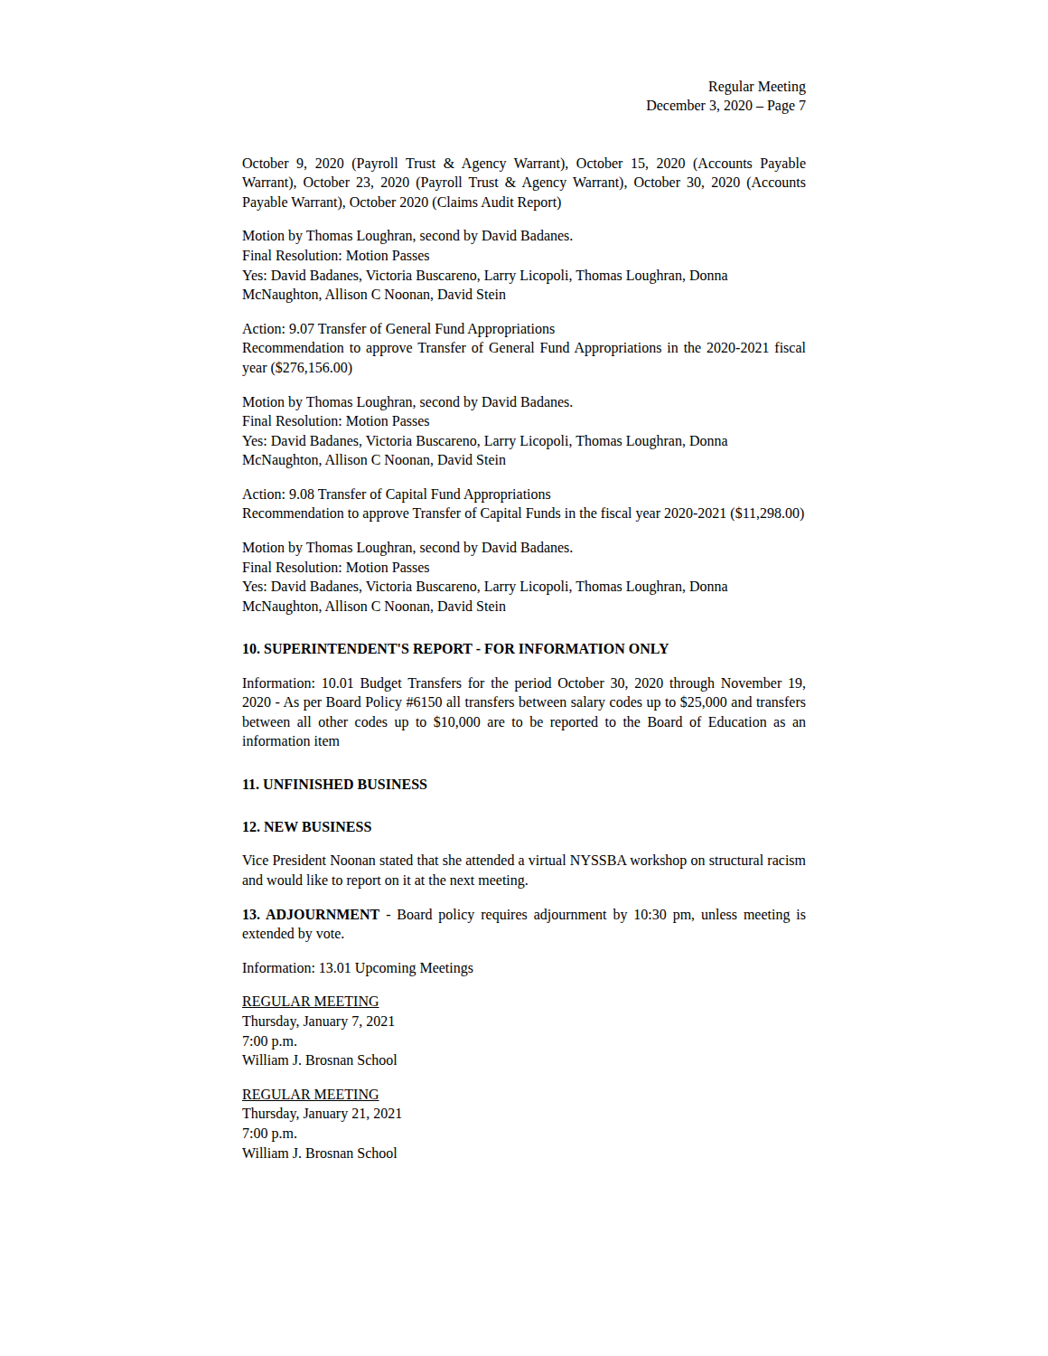Regular Meeting
December 3, 2020 – Page 7
October 9, 2020 (Payroll Trust & Agency Warrant), October 15, 2020 (Accounts Payable Warrant), October 23, 2020 (Payroll Trust & Agency Warrant), October 30, 2020 (Accounts Payable Warrant), October 2020 (Claims Audit Report)
Motion by Thomas Loughran, second by David Badanes.
Final Resolution: Motion Passes
Yes: David Badanes, Victoria Buscareno, Larry Licopoli, Thomas Loughran, Donna McNaughton, Allison C Noonan, David Stein
Action: 9.07 Transfer of General Fund Appropriations
Recommendation to approve Transfer of General Fund Appropriations in the 2020-2021 fiscal year ($276,156.00)
Motion by Thomas Loughran, second by David Badanes.
Final Resolution: Motion Passes
Yes: David Badanes, Victoria Buscareno, Larry Licopoli, Thomas Loughran, Donna McNaughton, Allison C Noonan, David Stein
Action: 9.08 Transfer of Capital Fund Appropriations
Recommendation to approve Transfer of Capital Funds in the fiscal year 2020-2021 ($11,298.00)
Motion by Thomas Loughran, second by David Badanes.
Final Resolution: Motion Passes
Yes: David Badanes, Victoria Buscareno, Larry Licopoli, Thomas Loughran, Donna McNaughton, Allison C Noonan, David Stein
10. SUPERINTENDENT'S REPORT - FOR INFORMATION ONLY
Information: 10.01 Budget Transfers for the period October 30, 2020 through November 19, 2020 - As per Board Policy #6150 all transfers between salary codes up to $25,000 and transfers between all other codes up to $10,000 are to be reported to the Board of Education as an information item
11. UNFINISHED BUSINESS
12. NEW BUSINESS
Vice President Noonan stated that she attended a virtual NYSSBA workshop on structural racism and would like to report on it at the next meeting.
13. ADJOURNMENT - Board policy requires adjournment by 10:30 pm, unless meeting is extended by vote.
Information: 13.01 Upcoming Meetings
REGULAR MEETING
Thursday, January 7, 2021
7:00 p.m.
William J. Brosnan School
REGULAR MEETING
Thursday, January 21, 2021
7:00 p.m.
William J. Brosnan School